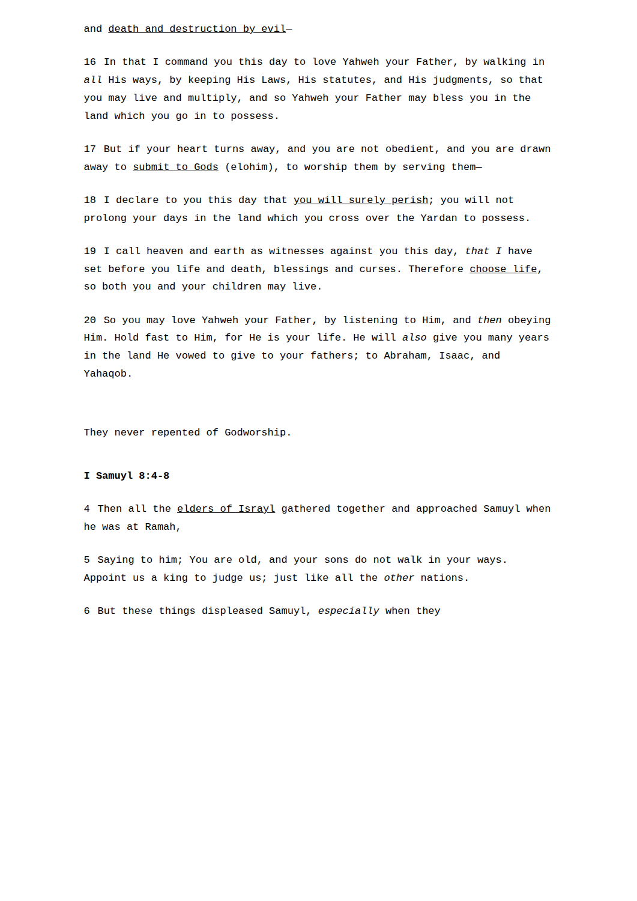and death and destruction by evil—
16 In that I command you this day to love Yahweh your Father, by walking in all His ways, by keeping His Laws, His statutes, and His judgments, so that you may live and multiply, and so Yahweh your Father may bless you in the land which you go in to possess.
17 But if your heart turns away, and you are not obedient, and you are drawn away to submit to Gods (elohim), to worship them by serving them—
18 I declare to you this day that you will surely perish; you will not prolong your days in the land which you cross over the Yardan to possess.
19 I call heaven and earth as witnesses against you this day, that I have set before you life and death, blessings and curses. Therefore choose life, so both you and your children may live.
20 So you may love Yahweh your Father, by listening to Him, and then obeying Him. Hold fast to Him, for He is your life. He will also give you many years in the land He vowed to give to your fathers; to Abraham, Isaac, and Yahaqob.
They never repented of Godworship.
I Samuyl 8:4-8
4 Then all the elders of Israyl gathered together and approached Samuyl when he was at Ramah,
5 Saying to him; You are old, and your sons do not walk in your ways. Appoint us a king to judge us; just like all the other nations.
6 But these things displeased Samuyl, especially when they